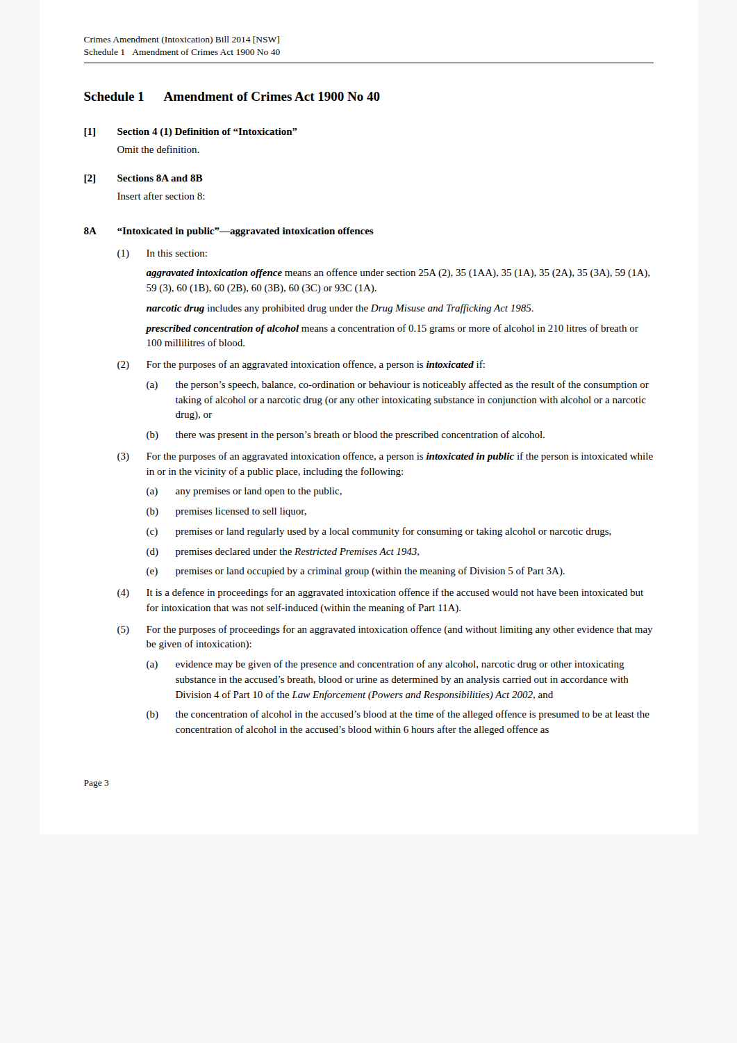Crimes Amendment (Intoxication) Bill 2014 [NSW]
Schedule 1 Amendment of Crimes Act 1900 No 40
Schedule 1 Amendment of Crimes Act 1900 No 40
[1]
Section 4 (1) Definition of “Intoxication”
Omit the definition.
[2]
Sections 8A and 8B
Insert after section 8:
8A
“Intoxicated in public”—aggravated intoxication offences
(1)
In this section:
aggravated intoxication offence means an offence under section 25A (2), 35 (1AA), 35 (1A), 35 (2A), 35 (3A), 59 (1A), 59 (3), 60 (1B), 60 (2B), 60 (3B), 60 (3C) or 93C (1A).
narcotic drug includes any prohibited drug under the Drug Misuse and Trafficking Act 1985.
prescribed concentration of alcohol means a concentration of 0.15 grams or more of alcohol in 210 litres of breath or 100 millilitres of blood.
(2)
For the purposes of an aggravated intoxication offence, a person is intoxicated if:
(a)
the person’s speech, balance, co-ordination or behaviour is noticeably affected as the result of the consumption or taking of alcohol or a narcotic drug (or any other intoxicating substance in conjunction with alcohol or a narcotic drug), or
(b)
there was present in the person’s breath or blood the prescribed concentration of alcohol.
(3)
For the purposes of an aggravated intoxication offence, a person is intoxicated in public if the person is intoxicated while in or in the vicinity of a public place, including the following:
(a)
any premises or land open to the public,
(b)
premises licensed to sell liquor,
(c)
premises or land regularly used by a local community for consuming or taking alcohol or narcotic drugs,
(d)
premises declared under the Restricted Premises Act 1943,
(e)
premises or land occupied by a criminal group (within the meaning of Division 5 of Part 3A).
(4)
It is a defence in proceedings for an aggravated intoxication offence if the accused would not have been intoxicated but for intoxication that was not self-induced (within the meaning of Part 11A).
(5)
For the purposes of proceedings for an aggravated intoxication offence (and without limiting any other evidence that may be given of intoxication):
(a)
evidence may be given of the presence and concentration of any alcohol, narcotic drug or other intoxicating substance in the accused’s breath, blood or urine as determined by an analysis carried out in accordance with Division 4 of Part 10 of the Law Enforcement (Powers and Responsibilities) Act 2002, and
(b)
the concentration of alcohol in the accused’s blood at the time of the alleged offence is presumed to be at least the concentration of alcohol in the accused’s blood within 6 hours after the alleged offence as
Page 3